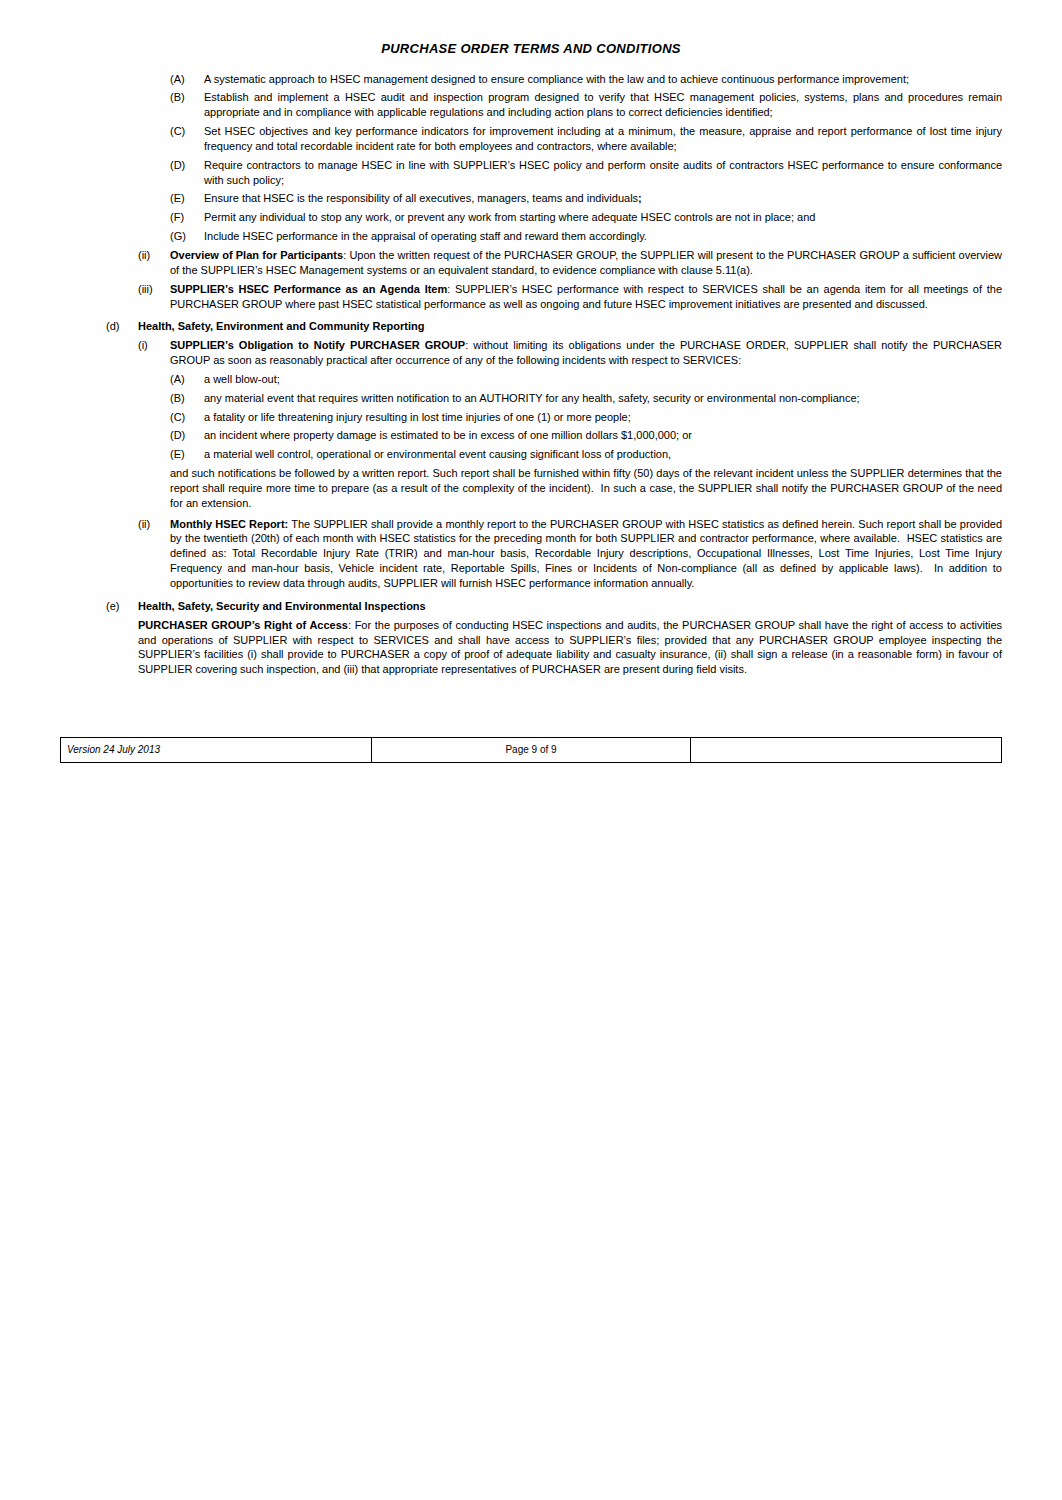PURCHASE ORDER TERMS AND CONDITIONS
(A)
A systematic approach to HSEC management designed to ensure compliance with the law and to achieve continuous performance improvement;
(B)
Establish and implement a HSEC audit and inspection program designed to verify that HSEC management policies, systems, plans and procedures remain appropriate and in compliance with applicable regulations and including action plans to correct deficiencies identified;
(C)
Set HSEC objectives and key performance indicators for improvement including at a minimum, the measure, appraise and report performance of lost time injury frequency and total recordable incident rate for both employees and contractors, where available;
(D)
Require contractors to manage HSEC in line with SUPPLIER’s HSEC policy and perform onsite audits of contractors HSEC performance to ensure conformance with such policy;
(E)
Ensure that HSEC is the responsibility of all executives, managers, teams and individuals;
(F)
Permit any individual to stop any work, or prevent any work from starting where adequate HSEC controls are not in place; and
(G)
Include HSEC performance in the appraisal of operating staff and reward them accordingly.
(ii)
Overview of Plan for Participants: Upon the written request of the PURCHASER GROUP, the SUPPLIER will present to the PURCHASER GROUP a sufficient overview of the SUPPLIER’s HSEC Management systems or an equivalent standard, to evidence compliance with clause 5.11(a).
(iii)
SUPPLIER’s HSEC Performance as an Agenda Item: SUPPLIER’s HSEC performance with respect to SERVICES shall be an agenda item for all meetings of the PURCHASER GROUP where past HSEC statistical performance as well as ongoing and future HSEC improvement initiatives are presented and discussed.
(d)
Health, Safety, Environment and Community Reporting
(i)
SUPPLIER’s Obligation to Notify PURCHASER GROUP: without limiting its obligations under the PURCHASE ORDER, SUPPLIER shall notify the PURCHASER GROUP as soon as reasonably practical after occurrence of any of the following incidents with respect to SERVICES:
(A)
a well blow-out;
(B)
any material event that requires written notification to an AUTHORITY for any health, safety, security or environmental non-compliance;
(C)
a fatality or life threatening injury resulting in lost time injuries of one (1) or more people;
(D)
an incident where property damage is estimated to be in excess of one million dollars $1,000,000; or
(E)
a material well control, operational or environmental event causing significant loss of production,
and such notifications be followed by a written report. Such report shall be furnished within fifty (50) days of the relevant incident unless the SUPPLIER determines that the report shall require more time to prepare (as a result of the complexity of the incident). In such a case, the SUPPLIER shall notify the PURCHASER GROUP of the need for an extension.
(ii)
Monthly HSEC Report: The SUPPLIER shall provide a monthly report to the PURCHASER GROUP with HSEC statistics as defined herein. Such report shall be provided by the twentieth (20th) of each month with HSEC statistics for the preceding month for both SUPPLIER and contractor performance, where available. HSEC statistics are defined as: Total Recordable Injury Rate (TRIR) and man-hour basis, Recordable Injury descriptions, Occupational Illnesses, Lost Time Injuries, Lost Time Injury Frequency and man-hour basis, Vehicle incident rate, Reportable Spills, Fines or Incidents of Non-compliance (all as defined by applicable laws). In addition to opportunities to review data through audits, SUPPLIER will furnish HSEC performance information annually.
(e)
Health, Safety, Security and Environmental Inspections
PURCHASER GROUP’s Right of Access: For the purposes of conducting HSEC inspections and audits, the PURCHASER GROUP shall have the right of access to activities and operations of SUPPLIER with respect to SERVICES and shall have access to SUPPLIER’s files; provided that any PURCHASER GROUP employee inspecting the SUPPLIER’s facilities (i) shall provide to PURCHASER a copy of proof of adequate liability and casualty insurance, (ii) shall sign a release (in a reasonable form) in favour of SUPPLIER covering such inspection, and (iii) that appropriate representatives of PURCHASER are present during field visits.
| Version 24 July 2013 | Page 9 of 9 | |